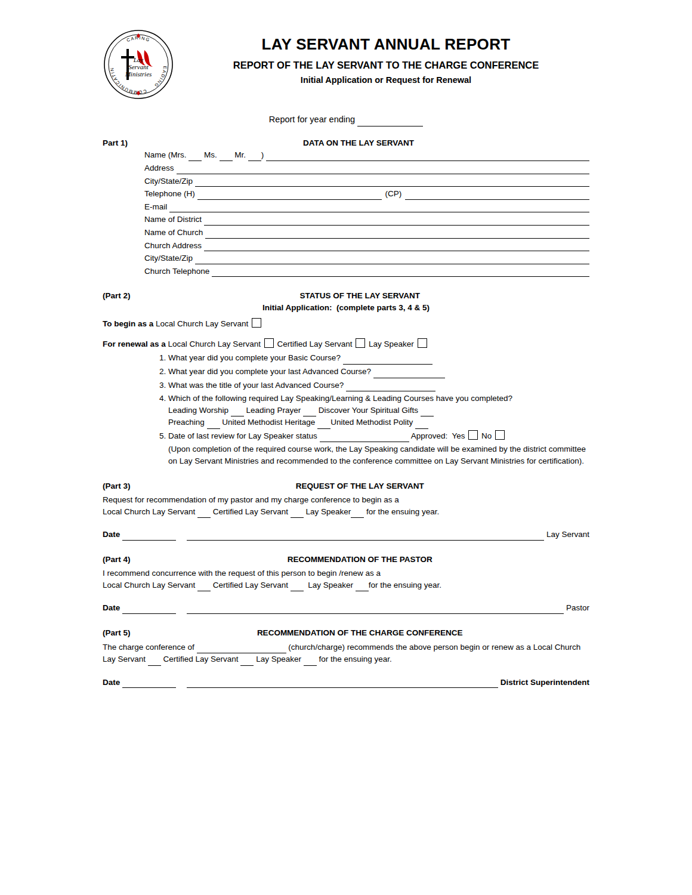Lay Servant Ministries CARING LEADING COMMUNICATING
LAY SERVANT ANNUAL REPORT
REPORT OF THE LAY SERVANT TO THE CHARGE CONFERENCE
Initial Application or Request for Renewal
Report for year ending
Part 1) DATA ON THE LAY SERVANT
Name (Mrs. Ms. Mr. )
Address
City/State/Zip
Telephone (H) (CP)
E-mail
Name of District
Name of Church
Church Address
City/State/Zip
Church Telephone
(Part 2) STATUS OF THE LAY SERVANT
Initial Application: (complete parts 3, 4 & 5)
To begin as a Local Church Lay Servant
For renewal as a Local Church Lay Servant Certified Lay Servant Lay Speaker
What year did you complete your Basic Course?
What year did you complete your last Advanced Course?
What was the title of your last Advanced Course?
Which of the following required Lay Speaking/Learning & Leading Courses have you completed?
Leading Worship Leading Prayer Discover Your Spiritual Gifts
Preaching United Methodist Heritage United Methodist Polity
Date of last review for Lay Speaker status Approved: Yes No
(Upon completion of the required course work, the Lay Speaking candidate will be examined by the district committee on Lay Servant Ministries and recommended to the conference committee on Lay Servant Ministries for certification).
(Part 3) REQUEST OF THE LAY SERVANT
Request for recommendation of my pastor and my charge conference to begin as a
Local Church Lay Servant Certified Lay Servant Lay Speaker for the ensuing year.
Date Lay Servant
(Part 4) RECOMMENDATION OF THE PASTOR
I recommend concurrence with the request of this person to begin /renew as a
Local Church Lay Servant Certified Lay Servant Lay Speaker for the ensuing year.
Date Pastor
(Part 5) RECOMMENDATION OF THE CHARGE CONFERENCE
The charge conference of (church/charge) recommends the above person begin or renew as a Local Church Lay Servant Certified Lay Servant Lay Speaker for the ensuing year.
Date District Superintendent